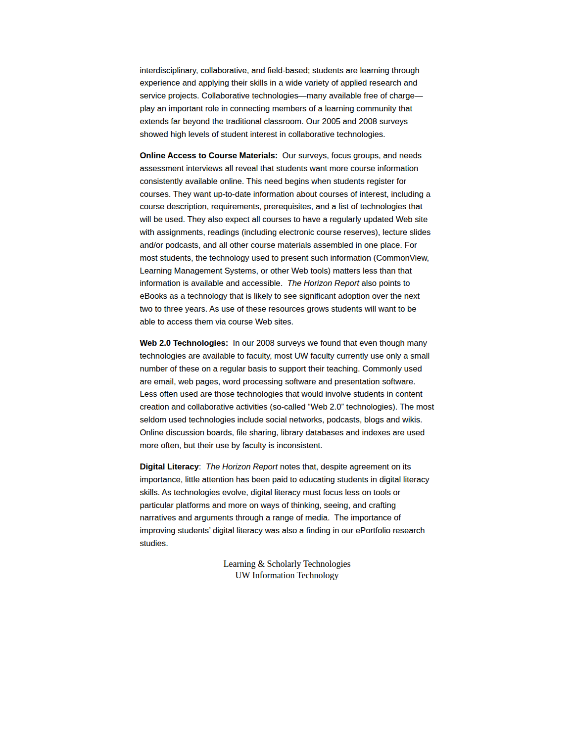interdisciplinary, collaborative, and field-based; students are learning through experience and applying their skills in a wide variety of applied research and service projects. Collaborative technologies—many available free of charge—play an important role in connecting members of a learning community that extends far beyond the traditional classroom. Our 2005 and 2008 surveys showed high levels of student interest in collaborative technologies.
Online Access to Course Materials: Our surveys, focus groups, and needs assessment interviews all reveal that students want more course information consistently available online. This need begins when students register for courses. They want up-to-date information about courses of interest, including a course description, requirements, prerequisites, and a list of technologies that will be used. They also expect all courses to have a regularly updated Web site with assignments, readings (including electronic course reserves), lecture slides and/or podcasts, and all other course materials assembled in one place. For most students, the technology used to present such information (CommonView, Learning Management Systems, or other Web tools) matters less than that information is available and accessible. The Horizon Report also points to eBooks as a technology that is likely to see significant adoption over the next two to three years. As use of these resources grows students will want to be able to access them via course Web sites.
Web 2.0 Technologies: In our 2008 surveys we found that even though many technologies are available to faculty, most UW faculty currently use only a small number of these on a regular basis to support their teaching. Commonly used are email, web pages, word processing software and presentation software. Less often used are those technologies that would involve students in content creation and collaborative activities (so-called “Web 2.0” technologies). The most seldom used technologies include social networks, podcasts, blogs and wikis. Online discussion boards, file sharing, library databases and indexes are used more often, but their use by faculty is inconsistent.
Digital Literacy: The Horizon Report notes that, despite agreement on its importance, little attention has been paid to educating students in digital literacy skills. As technologies evolve, digital literacy must focus less on tools or particular platforms and more on ways of thinking, seeing, and crafting narratives and arguments through a range of media. The importance of improving students’ digital literacy was also a finding in our ePortfolio research studies.
Learning & Scholarly Technologies
UW Information Technology